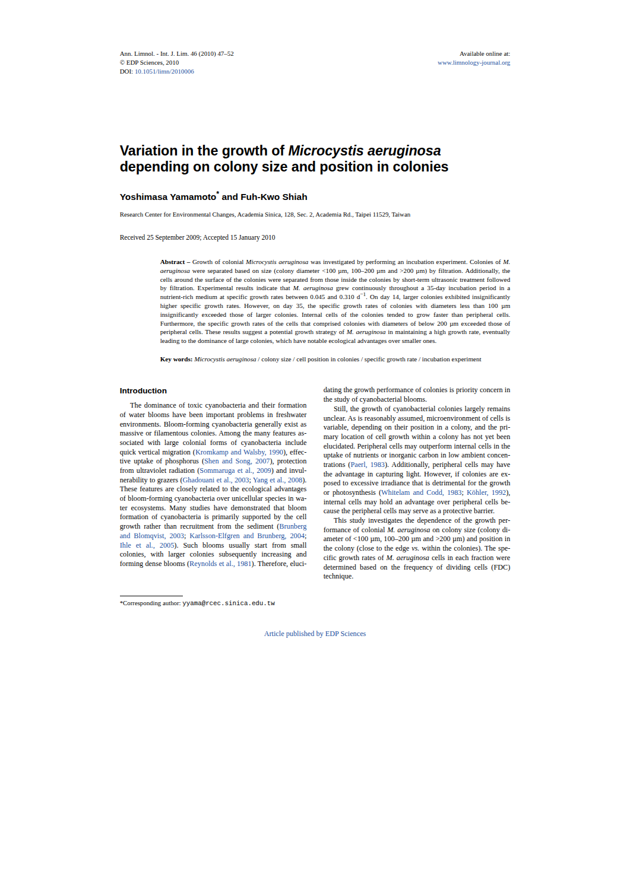Ann. Limnol. - Int. J. Lim. 46 (2010) 47–52
© EDP Sciences, 2010
DOI: 10.1051/limn/2010006
Available online at:
www.limnology-journal.org
Variation in the growth of Microcystis aeruginosa depending on colony size and position in colonies
Yoshimasa Yamamoto* and Fuh-Kwo Shiah
Research Center for Environmental Changes, Academia Sinica, 128, Sec. 2, Academia Rd., Taipei 11529, Taiwan
Received 25 September 2009; Accepted 15 January 2010
Abstract – Growth of colonial Microcystis aeruginosa was investigated by performing an incubation experiment. Colonies of M. aeruginosa were separated based on size (colony diameter <100 µm, 100–200 µm and >200 µm) by filtration. Additionally, the cells around the surface of the colonies were separated from those inside the colonies by short-term ultrasonic treatment followed by filtration. Experimental results indicate that M. aeruginosa grew continuously throughout a 35-day incubation period in a nutrient-rich medium at specific growth rates between 0.045 and 0.310 d−1. On day 14, larger colonies exhibited insignificantly higher specific growth rates. However, on day 35, the specific growth rates of colonies with diameters less than 100 µm insignificantly exceeded those of larger colonies. Internal cells of the colonies tended to grow faster than peripheral cells. Furthermore, the specific growth rates of the cells that comprised colonies with diameters of below 200 µm exceeded those of peripheral cells. These results suggest a potential growth strategy of M. aeruginosa in maintaining a high growth rate, eventually leading to the dominance of large colonies, which have notable ecological advantages over smaller ones.
Key words: Microcystis aeruginosa / colony size / cell position in colonies / specific growth rate / incubation experiment
Introduction
The dominance of toxic cyanobacteria and their formation of water blooms have been important problems in freshwater environments. Bloom-forming cyanobacteria generally exist as massive or filamentous colonies. Among the many features associated with large colonial forms of cyanobacteria include quick vertical migration (Kromkamp and Walsby, 1990), effective uptake of phosphorus (Shen and Song, 2007), protection from ultraviolet radiation (Sommaruga et al., 2009) and invulnerability to grazers (Ghadouani et al., 2003; Yang et al., 2008). These features are closely related to the ecological advantages of bloom-forming cyanobacteria over unicellular species in water ecosystems. Many studies have demonstrated that bloom formation of cyanobacteria is primarily supported by the cell growth rather than recruitment from the sediment (Brunberg and Blomqvist, 2003; Karlsson-Elfgren and Brunberg, 2004; Ihle et al., 2005). Such blooms usually start from small colonies, with larger colonies subsequently increasing and forming dense blooms (Reynolds et al., 1981). Therefore, elucidating the growth performance of colonies is priority concern in the study of cyanobacterial blooms.
Still, the growth of cyanobacterial colonies largely remains unclear. As is reasonably assumed, microenvironment of cells is variable, depending on their position in a colony, and the primary location of cell growth within a colony has not yet been elucidated. Peripheral cells may outperform internal cells in the uptake of nutrients or inorganic carbon in low ambient concentrations (Paerl, 1983). Additionally, peripheral cells may have the advantage in capturing light. However, if colonies are exposed to excessive irradiance that is detrimental for the growth or photosynthesis (Whitelam and Codd, 1983; Köhler, 1992), internal cells may hold an advantage over peripheral cells because the peripheral cells may serve as a protective barrier.
This study investigates the dependence of the growth performance of colonial M. aeruginosa on colony size (colony diameter of <100 µm, 100–200 µm and >200 µm) and position in the colony (close to the edge vs. within the colonies). The specific growth rates of M. aeruginosa cells in each fraction were determined based on the frequency of dividing cells (FDC) technique.
*Corresponding author: yyama@rcec.sinica.edu.tw
Article published by EDP Sciences